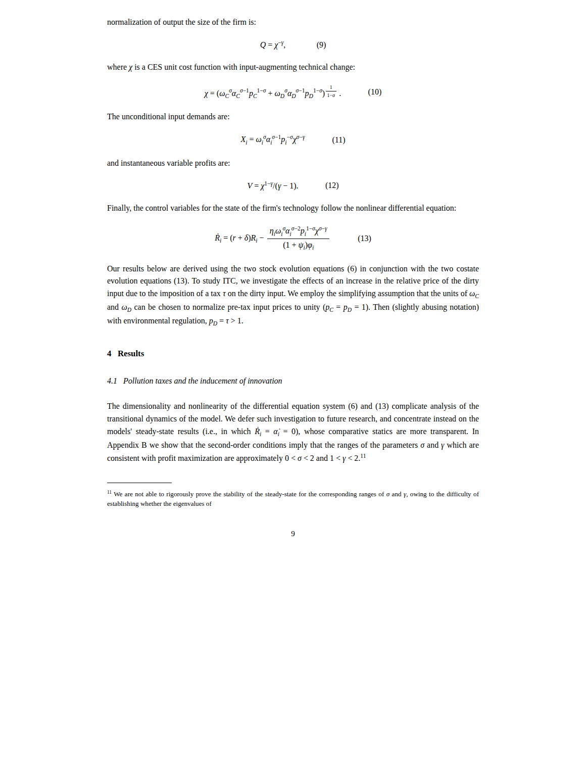normalization of output the size of the firm is:
Q = χ−γ, (9)
where χ is a CES unit cost function with input-augmenting technical change:
χ = (ωCσαCσ−1pC1−σ + ωDσαDσ−1pD1−σ)11−σ . (10)
The unconditional input demands are:
Xi = ωiσαiσ−1pi−σχσ−γ (11)
and instantaneous variable profits are:
V = χ1−γ/(γ − 1). (12)
Finally, the control variables for the state of the firm's technology follow the nonlinear differential equation:
Ṙi = (r + δ)Ri − ηiωiσαiσ−2pi1−σχσ−γ(1 + ψi)φi (13)
Our results below are derived using the two stock evolution equations (6) in conjunction with the two costate evolution equations (13). To study ITC, we investigate the effects of an increase in the relative price of the dirty input due to the imposition of a tax τ on the dirty input. We employ the simplifying assumption that the units of ωC and ωD can be chosen to normalize pre-tax input prices to unity (pC = pD = 1). Then (slightly abusing notation) with environmental regulation, pD = τ > 1.
4 Results
4.1 Pollution taxes and the inducement of innovation
The dimensionality and nonlinearity of the differential equation system (6) and (13) complicate analysis of the transitional dynamics of the model. We defer such investigation to future research, and concentrate instead on the models' steady-state results (i.e., in which Ṙi = α̇i = 0), whose comparative statics are more transparent. In Appendix B we show that the second-order conditions imply that the ranges of the parameters σ and γ which are consistent with profit maximization are approximately 0 < σ < 2 and 1 < γ < 2.11
11 We are not able to rigorously prove the stability of the steady-state for the corresponding ranges of σ and γ, owing to the difficulty of establishing whether the eigenvalues of
9